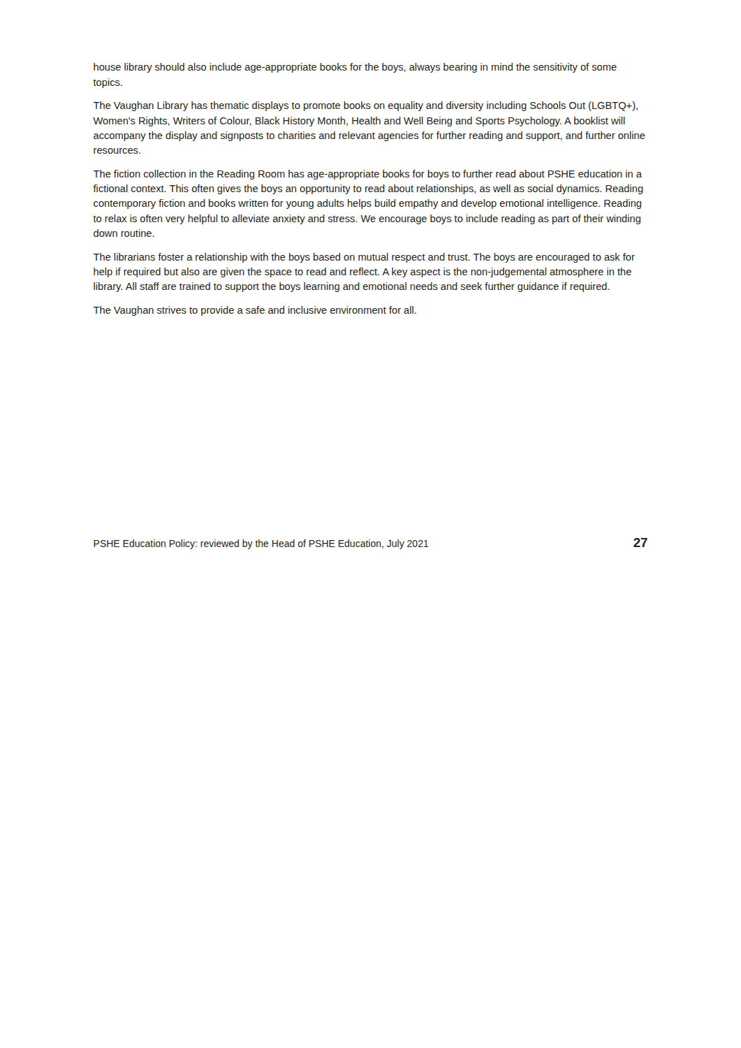house library should also include age-appropriate books for the boys, always bearing in mind the sensitivity of some topics.
The Vaughan Library has thematic displays to promote books on equality and diversity including Schools Out (LGBTQ+), Women's Rights, Writers of Colour, Black History Month, Health and Well Being and Sports Psychology. A booklist will accompany the display and signposts to charities and relevant agencies for further reading and support, and further online resources.
The fiction collection in the Reading Room has age-appropriate books for boys to further read about PSHE education in a fictional context. This often gives the boys an opportunity to read about relationships, as well as social dynamics. Reading contemporary fiction and books written for young adults helps build empathy and develop emotional intelligence. Reading to relax is often very helpful to alleviate anxiety and stress. We encourage boys to include reading as part of their winding down routine.
The librarians foster a relationship with the boys based on mutual respect and trust. The boys are encouraged to ask for help if required but also are given the space to read and reflect. A key aspect is the non-judgemental atmosphere in the library. All staff are trained to support the boys learning and emotional needs and seek further guidance if required.
The Vaughan strives to provide a safe and inclusive environment for all.
PSHE Education Policy: reviewed by the Head of PSHE Education, July 2021 27